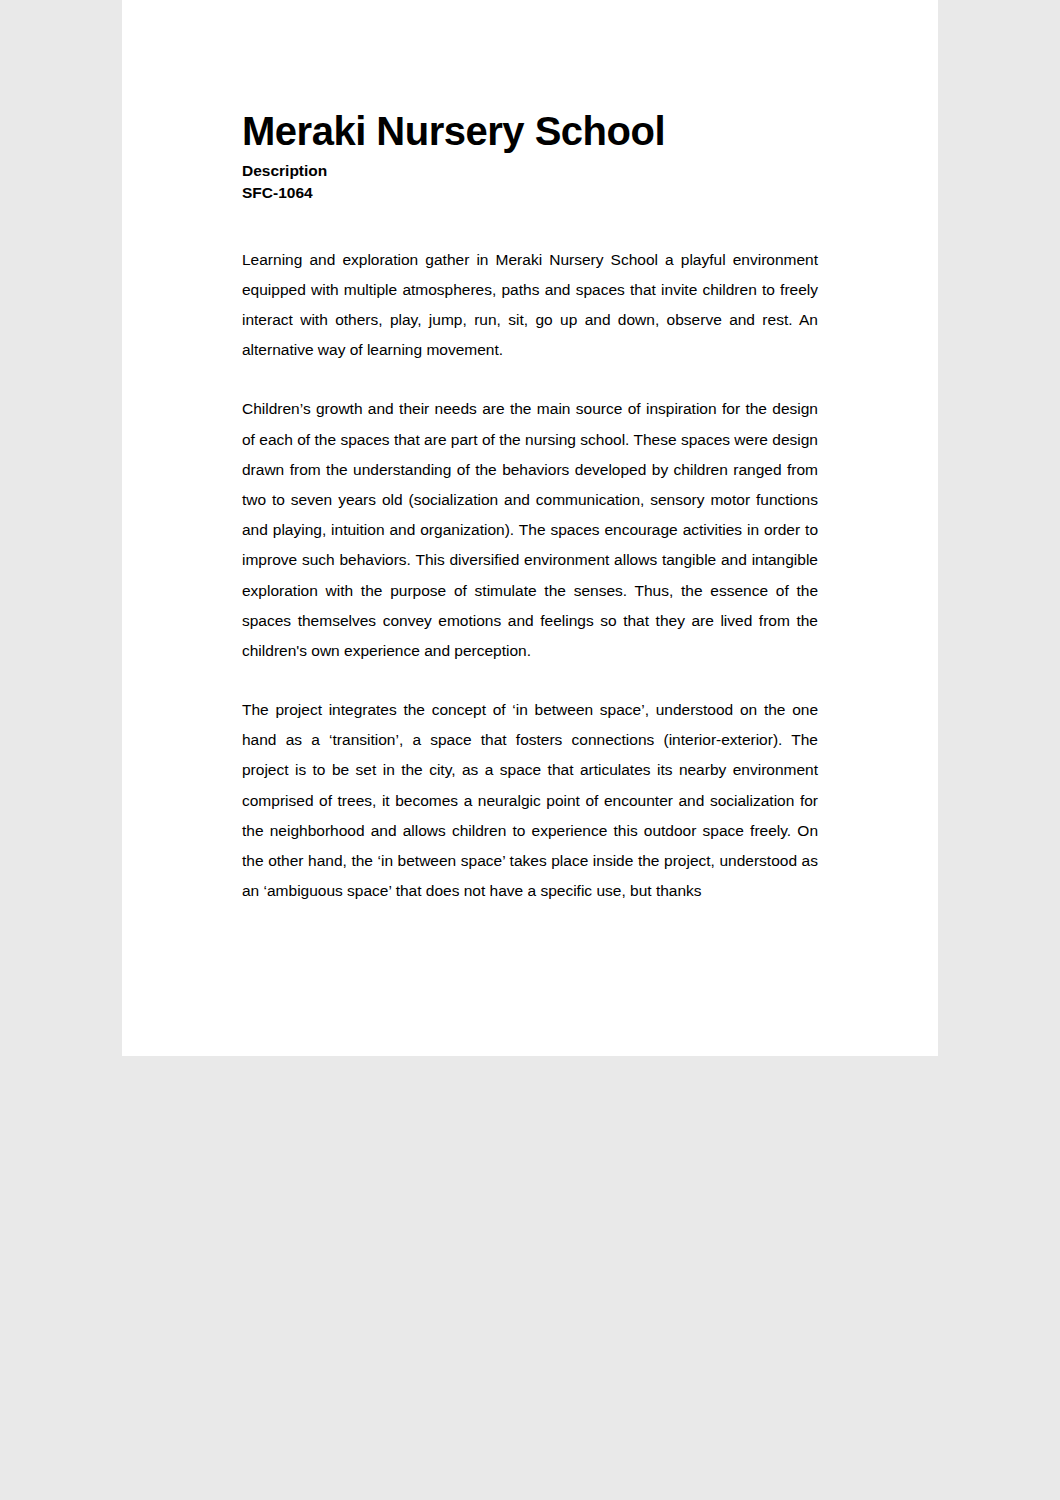Meraki Nursery School
Description
SFC-1064
Learning and exploration gather in Meraki Nursery School a playful environment equipped with multiple atmospheres, paths and spaces that invite children to freely interact with others, play, jump, run, sit, go up and down, observe and rest. An alternative way of learning movement.
Children’s growth and their needs are the main source of inspiration for the design of each of the spaces that are part of the nursing school. These spaces were design drawn from the understanding of the behaviors developed by children ranged from two to seven years old (socialization and communication, sensory motor functions and playing, intuition and organization). The spaces encourage activities in order to improve such behaviors. This diversified environment allows tangible and intangible exploration with the purpose of stimulate the senses. Thus, the essence of the spaces themselves convey emotions and feelings so that they are lived from the children's own experience and perception.
The project integrates the concept of ‘in between space’, understood on the one hand as a ‘transition’, a space that fosters connections (interior-exterior). The project is to be set in the city, as a space that articulates its nearby environment comprised of trees, it becomes a neuralgic point of encounter and socialization for the neighborhood and allows children to experience this outdoor space freely. On the other hand, the ‘in between space’ takes place inside the project, understood as an ‘ambiguous space’ that does not have a specific use, but thanks